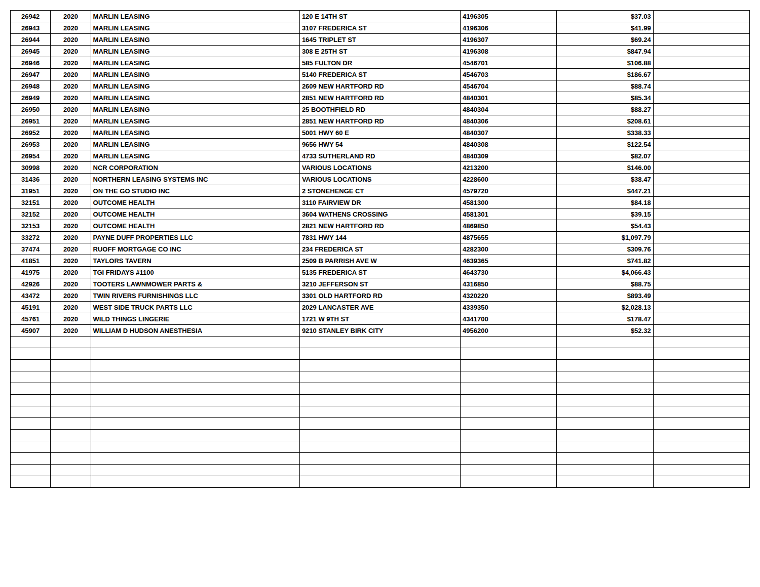| 26942 | 2020 | MARLIN LEASING | 120 E 14TH ST | 4196305 | $37.03 | |
| 26943 | 2020 | MARLIN LEASING | 3107 FREDERICA ST | 4196306 | $41.99 | |
| 26944 | 2020 | MARLIN LEASING | 1645 TRIPLET ST | 4196307 | $69.24 | |
| 26945 | 2020 | MARLIN LEASING | 308 E 25TH ST | 4196308 | $847.94 | |
| 26946 | 2020 | MARLIN LEASING | 585 FULTON DR | 4546701 | $106.88 | |
| 26947 | 2020 | MARLIN LEASING | 5140 FREDERICA ST | 4546703 | $186.67 | |
| 26948 | 2020 | MARLIN LEASING | 2609 NEW HARTFORD RD | 4546704 | $88.74 | |
| 26949 | 2020 | MARLIN LEASING | 2851 NEW HARTFORD RD | 4840301 | $85.34 | |
| 26950 | 2020 | MARLIN LEASING | 25 BOOTHFIELD RD | 4840304 | $88.27 | |
| 26951 | 2020 | MARLIN LEASING | 2851 NEW HARTFORD RD | 4840306 | $208.61 | |
| 26952 | 2020 | MARLIN LEASING | 5001 HWY 60 E | 4840307 | $338.33 | |
| 26953 | 2020 | MARLIN LEASING | 9656 HWY 54 | 4840308 | $122.54 | |
| 26954 | 2020 | MARLIN LEASING | 4733 SUTHERLAND RD | 4840309 | $82.07 | |
| 30998 | 2020 | NCR CORPORATION | VARIOUS LOCATIONS | 4213200 | $146.00 | |
| 31436 | 2020 | NORTHERN LEASING SYSTEMS INC | VARIOUS LOCATIONS | 4228600 | $38.47 | |
| 31951 | 2020 | ON THE GO STUDIO INC | 2 STONEHENGE CT | 4579720 | $447.21 | |
| 32151 | 2020 | OUTCOME HEALTH | 3110 FAIRVIEW DR | 4581300 | $84.18 | |
| 32152 | 2020 | OUTCOME HEALTH | 3604 WATHENS CROSSING | 4581301 | $39.15 | |
| 32153 | 2020 | OUTCOME HEALTH | 2821 NEW HARTFORD RD | 4869850 | $54.43 | |
| 33272 | 2020 | PAYNE DUFF PROPERTIES LLC | 7831 HWY 144 | 4875655 | $1,097.79 | |
| 37474 | 2020 | RUOFF MORTGAGE CO INC | 234 FREDERICA ST | 4282300 | $309.76 | |
| 41851 | 2020 | TAYLORS TAVERN | 2509 B PARRISH AVE W | 4639365 | $741.82 | |
| 41975 | 2020 | TGI FRIDAYS #1100 | 5135 FREDERICA ST | 4643730 | $4,066.43 | |
| 42926 | 2020 | TOOTERS LAWNMOWER PARTS & | 3210 JEFFERSON ST | 4316850 | $88.75 | |
| 43472 | 2020 | TWIN RIVERS FURNISHINGS LLC | 3301 OLD HARTFORD RD | 4320220 | $893.49 | |
| 45191 | 2020 | WEST SIDE TRUCK PARTS LLC | 2029 LANCASTER AVE | 4339350 | $2,028.13 | |
| 45761 | 2020 | WILD THINGS LINGERIE | 1721 W 9TH ST | 4341700 | $178.47 | |
| 45907 | 2020 | WILLIAM D HUDSON ANESTHESIA | 9210 STANLEY BIRK CITY | 4956200 | $52.32 | |